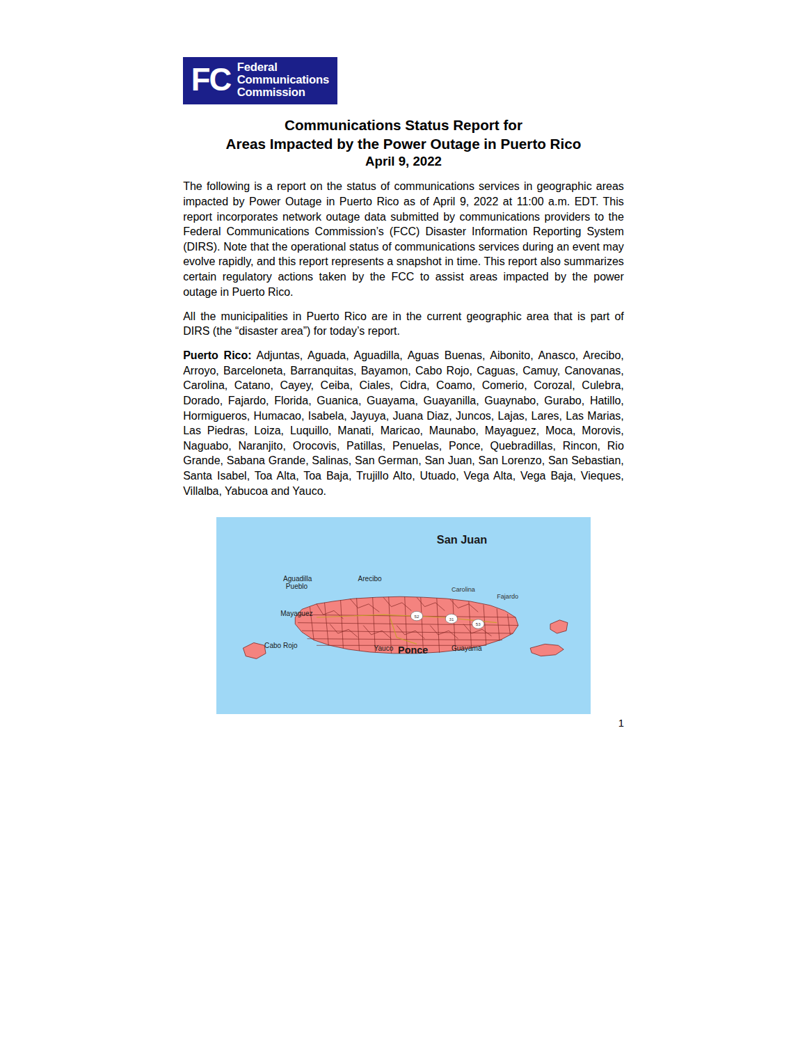FC
Federal
Communications
Commission
Communications Status Report for
Areas Impacted by the Power Outage in Puerto Rico April 9, 2022
The following is a report on the status of communications services in geographic areas impacted by Power Outage in Puerto Rico as of April 9, 2022 at 11:00 a.m. EDT. This report incorporates network outage data submitted by communications providers to the Federal Communications Commission’s (FCC) Disaster Information Reporting System (DIRS). Note that the operational status of communications services during an event may evolve rapidly, and this report represents a snapshot in time. This report also summarizes certain regulatory actions taken by the FCC to assist areas impacted by the power outage in Puerto Rico.
All the municipalities in Puerto Rico are in the current geographic area that is part of DIRS (the “disaster area”) for today’s report.
Puerto Rico: Adjuntas, Aguada, Aguadilla, Aguas Buenas, Aibonito, Anasco, Arecibo, Arroyo, Barceloneta, Barranquitas, Bayamon, Cabo Rojo, Caguas, Camuy, Canovanas, Carolina, Catano, Cayey, Ceiba, Ciales, Cidra, Coamo, Comerio, Corozal, Culebra, Dorado, Fajardo, Florida, Guanica, Guayama, Guayanilla, Guaynabo, Gurabo, Hatillo, Hormigueros, Humacao, Isabela, Jayuya, Juana Diaz, Juncos, Lajas, Lares, Las Marias, Las Piedras, Loiza, Luquillo, Manati, Maricao, Maunabo, Mayaguez, Moca, Morovis, Naguabo, Naranjito, Orocovis, Patillas, Penuelas, Ponce, Quebradillas, Rincon, Rio Grande, Sabana Grande, Salinas, San German, San Juan, San Lorenzo, San Sebastian, Santa Isabel, Toa Alta, Toa Baja, Trujillo Alto, Utuado, Vega Alta, Vega Baja, Vieques, Villalba, Yabucoa and Yauco.
53 31 52 San Juan Aguadilla Pueblo Arecibo Carolina Fajardo Mayaguez Cabo Rojo Yauco Ponce Guayama
1